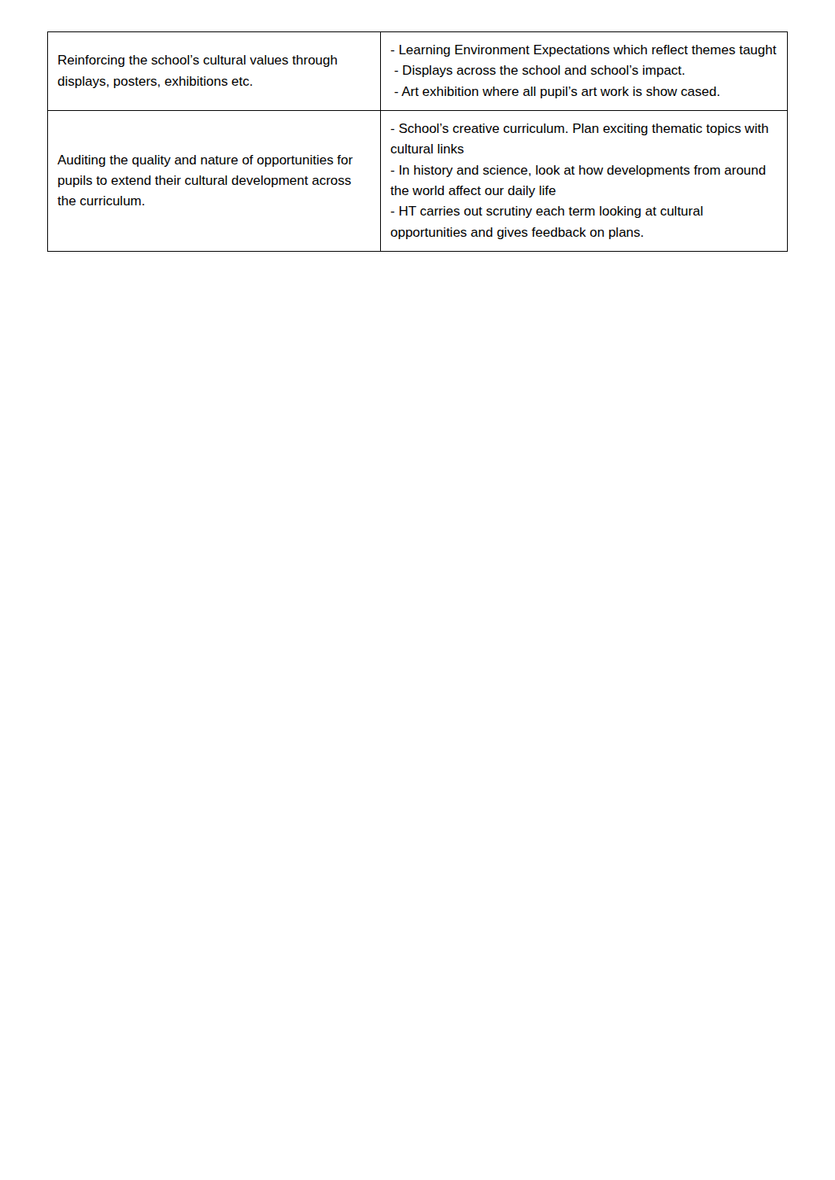| Reinforcing the school’s cultural values through displays, posters, exhibitions etc. | - Learning Environment Expectations which reflect themes taught - Displays across the school and school’s impact. - Art exhibition where all pupil’s art work is show cased. |
| Auditing the quality and nature of opportunities for pupils to extend their cultural development across the curriculum. | - School’s creative curriculum. Plan exciting thematic topics with cultural links - In history and science, look at how developments from around the world affect our daily life - HT carries out scrutiny each term looking at cultural opportunities and gives feedback on plans. |